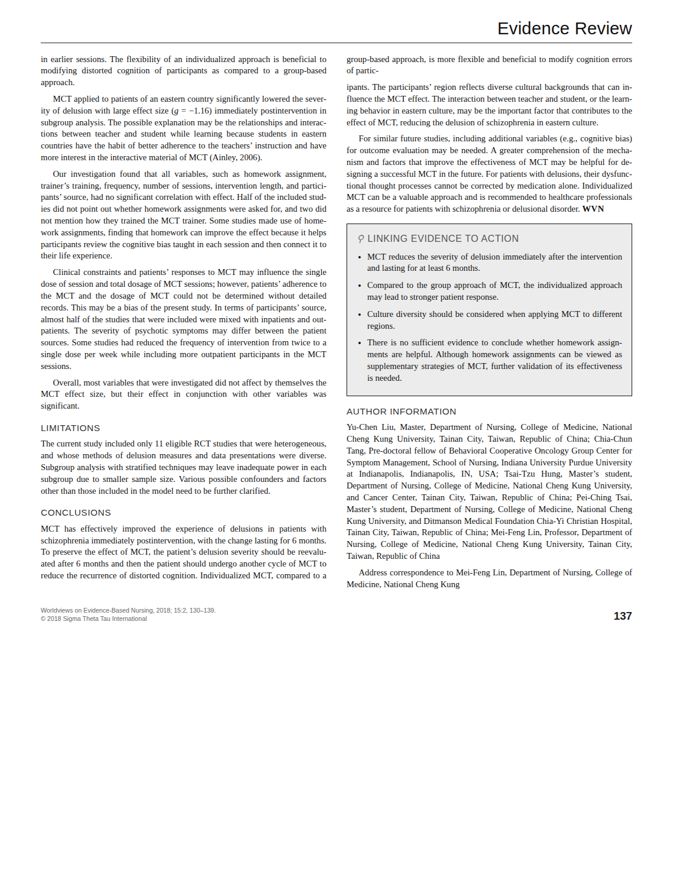Evidence Review
in earlier sessions. The flexibility of an individualized approach is beneficial to modifying distorted cognition of participants as compared to a group-based approach.
MCT applied to patients of an eastern country significantly lowered the severity of delusion with large effect size (g = −1.16) immediately postintervention in subgroup analysis. The possible explanation may be the relationships and interactions between teacher and student while learning because students in eastern countries have the habit of better adherence to the teachers’ instruction and have more interest in the interactive material of MCT (Ainley, 2006).
Our investigation found that all variables, such as homework assignment, trainer’s training, frequency, number of sessions, intervention length, and participants’ source, had no significant correlation with effect. Half of the included studies did not point out whether homework assignments were asked for, and two did not mention how they trained the MCT trainer. Some studies made use of homework assignments, finding that homework can improve the effect because it helps participants review the cognitive bias taught in each session and then connect it to their life experience.
Clinical constraints and patients’ responses to MCT may influence the single dose of session and total dosage of MCT sessions; however, patients’ adherence to the MCT and the dosage of MCT could not be determined without detailed records. This may be a bias of the present study. In terms of participants’ source, almost half of the studies that were included were mixed with inpatients and outpatients. The severity of psychotic symptoms may differ between the patient sources. Some studies had reduced the frequency of intervention from twice to a single dose per week while including more outpatient participants in the MCT sessions.
Overall, most variables that were investigated did not affect by themselves the MCT effect size, but their effect in conjunction with other variables was significant.
Limitations
The current study included only 11 eligible RCT studies that were heterogeneous, and whose methods of delusion measures and data presentations were diverse. Subgroup analysis with stratified techniques may leave inadequate power in each subgroup due to smaller sample size. Various possible confounders and factors other than those included in the model need to be further clarified.
Conclusions
MCT has effectively improved the experience of delusions in patients with schizophrenia immediately postintervention, with the change lasting for 6 months. To preserve the effect of MCT, the patient’s delusion severity should be reevaluated after 6 months and then the patient should undergo another cycle of MCT to reduce the recurrence of distorted cognition. Individualized MCT, compared to a group-based approach, is more flexible and beneficial to modify cognition errors of partic-
ipants. The participants’ region reflects diverse cultural backgrounds that can influence the MCT effect. The interaction between teacher and student, or the learning behavior in eastern culture, may be the important factor that contributes to the effect of MCT, reducing the delusion of schizophrenia in eastern culture.
For similar future studies, including additional variables (e.g., cognitive bias) for outcome evaluation may be needed. A greater comprehension of the mechanism and factors that improve the effectiveness of MCT may be helpful for designing a successful MCT in the future. For patients with delusions, their dysfunctional thought processes cannot be corrected by medication alone. Individualized MCT can be a valuable approach and is recommended to healthcare professionals as a resource for patients with schizophrenia or delusional disorder. WVN
⚲Linking Evidence to Action
MCT reduces the severity of delusion immediately after the intervention and lasting for at least 6 months.
Compared to the group approach of MCT, the individualized approach may lead to stronger patient response.
Culture diversity should be considered when applying MCT to different regions.
There is no sufficient evidence to conclude whether homework assignments are helpful. Although homework assignments can be viewed as supplementary strategies of MCT, further validation of its effectiveness is needed.
Author information
Yu-Chen Liu, Master, Department of Nursing, College of Medicine, National Cheng Kung University, Tainan City, Taiwan, Republic of China; Chia-Chun Tang, Pre-doctoral fellow of Behavioral Cooperative Oncology Group Center for Symptom Management, School of Nursing, Indiana University Purdue University at Indianapolis, Indianapolis, IN, USA; Tsai-Tzu Hung, Master’s student, Department of Nursing, College of Medicine, National Cheng Kung University, and Cancer Center, Tainan City, Taiwan, Republic of China; Pei-Ching Tsai, Master’s student, Department of Nursing, College of Medicine, National Cheng Kung University, and Ditmanson Medical Foundation Chia-Yi Christian Hospital, Tainan City, Taiwan, Republic of China; Mei-Feng Lin, Professor, Department of Nursing, College of Medicine, National Cheng Kung University, Tainan City, Taiwan, Republic of China
Address correspondence to Mei-Feng Lin, Department of Nursing, College of Medicine, National Cheng Kung
Worldviews on Evidence-Based Nursing, 2018; 15:2, 130–139.
© 2018 Sigma Theta Tau International
137